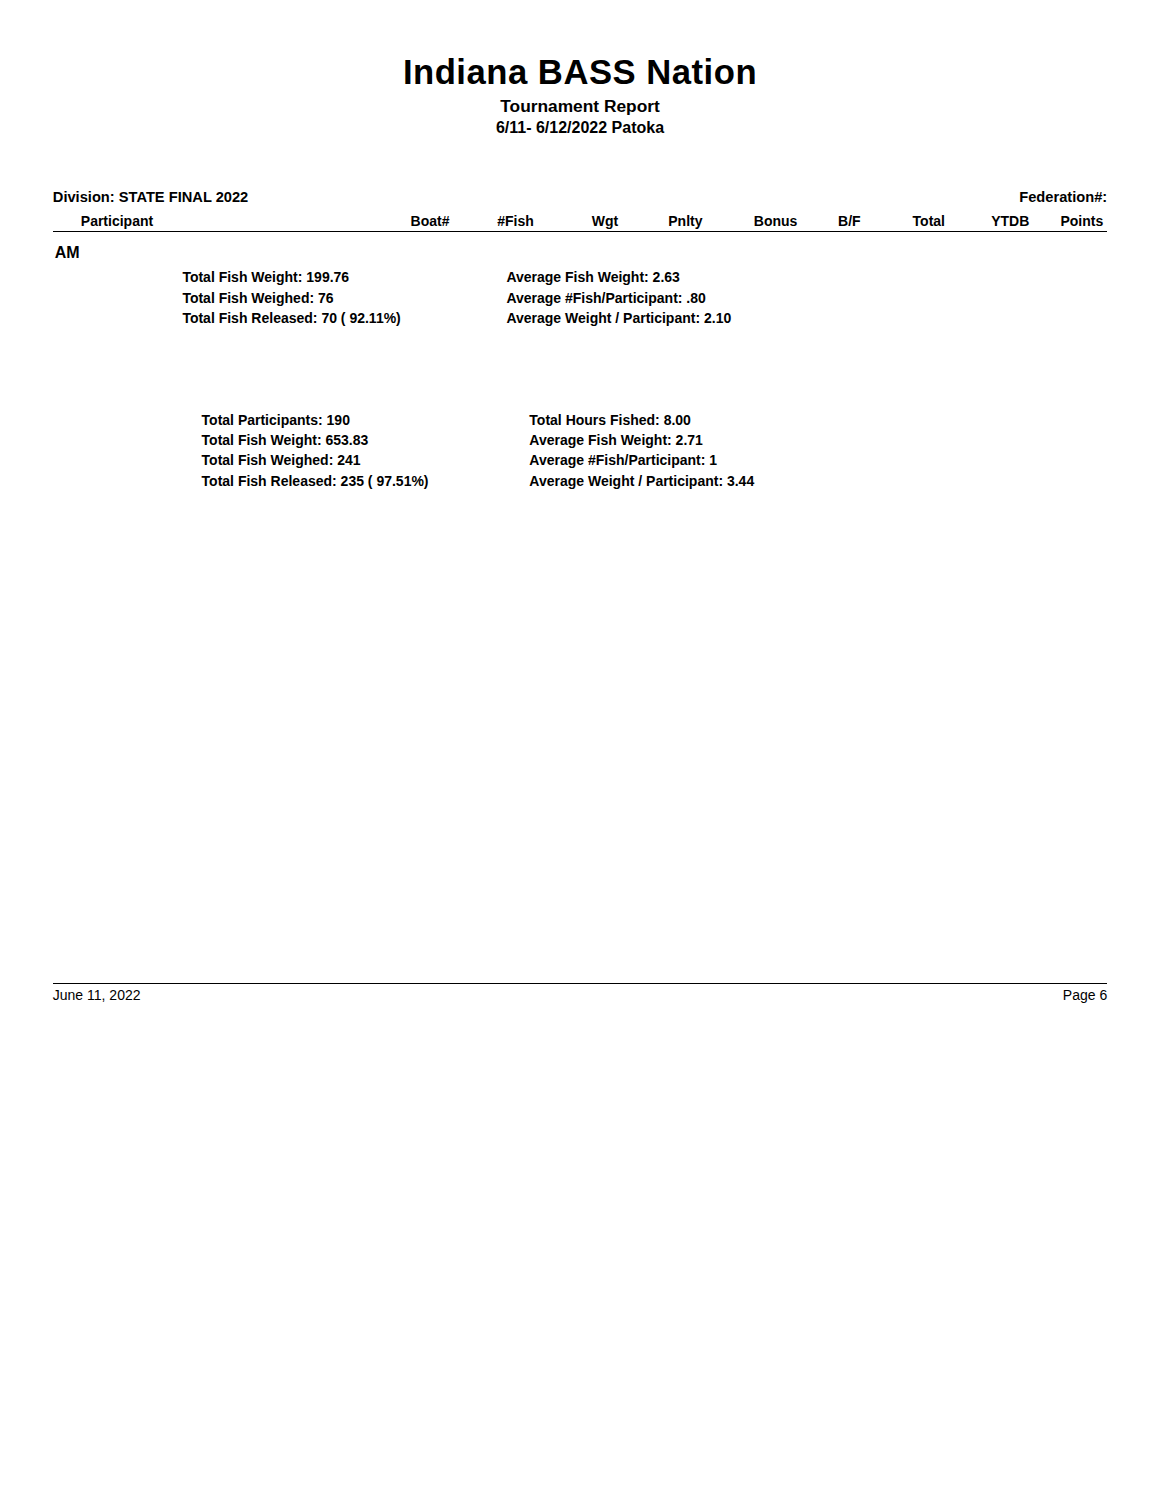Indiana BASS Nation
Tournament Report
6/11- 6/12/2022 Patoka
Division: STATE FINAL 2022 Federation#:
| Participant | Boat# | #Fish | Wgt | Pnlty | Bonus | B/F | Total | YTDB | Points |
| --- | --- | --- | --- | --- | --- | --- | --- | --- | --- |
AM
Total Fish Weight: 199.76
Total Fish Weighed: 76
Total Fish Released: 70 ( 92.11%)
Average Fish Weight: 2.63
Average #Fish/Participant: .80
Average Weight / Participant: 2.10
Total Participants: 190
Total Fish Weight: 653.83
Total Fish Weighed: 241
Total Fish Released: 235 ( 97.51%)
Total Hours Fished: 8.00
Average Fish Weight: 2.71
Average #Fish/Participant: 1
Average Weight / Participant: 3.44
June 11, 2022 Page 6